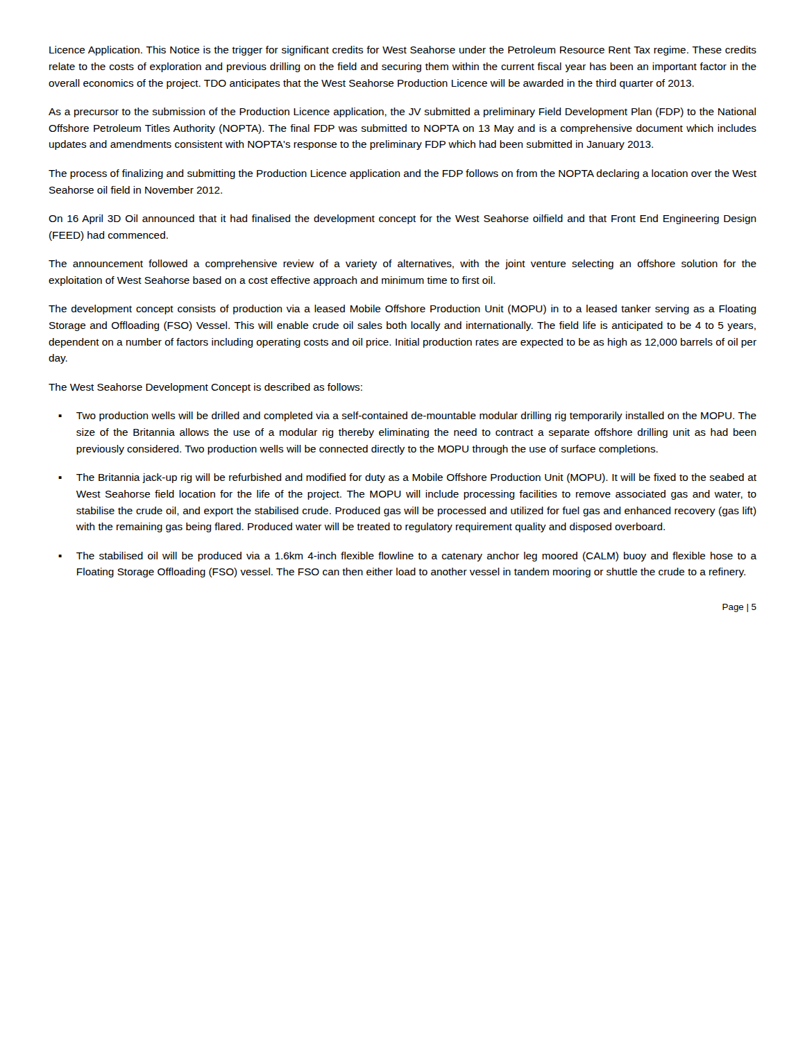Licence Application. This Notice is the trigger for significant credits for West Seahorse under the Petroleum Resource Rent Tax regime. These credits relate to the costs of exploration and previous drilling on the field and securing them within the current fiscal year has been an important factor in the overall economics of the project. TDO anticipates that the West Seahorse Production Licence will be awarded in the third quarter of 2013.
As a precursor to the submission of the Production Licence application, the JV submitted a preliminary Field Development Plan (FDP) to the National Offshore Petroleum Titles Authority (NOPTA). The final FDP was submitted to NOPTA on 13 May and is a comprehensive document which includes updates and amendments consistent with NOPTA's response to the preliminary FDP which had been submitted in January 2013.
The process of finalizing and submitting the Production Licence application and the FDP follows on from the NOPTA declaring a location over the West Seahorse oil field in November 2012.
On 16 April 3D Oil announced that it had finalised the development concept for the West Seahorse oilfield and that Front End Engineering Design (FEED) had commenced.
The announcement followed a comprehensive review of a variety of alternatives, with the joint venture selecting an offshore solution for the exploitation of West Seahorse based on a cost effective approach and minimum time to first oil.
The development concept consists of production via a leased Mobile Offshore Production Unit (MOPU) in to a leased tanker serving as a Floating Storage and Offloading (FSO) Vessel. This will enable crude oil sales both locally and internationally. The field life is anticipated to be 4 to 5 years, dependent on a number of factors including operating costs and oil price. Initial production rates are expected to be as high as 12,000 barrels of oil per day.
The West Seahorse Development Concept is described as follows:
Two production wells will be drilled and completed via a self-contained de-mountable modular drilling rig temporarily installed on the MOPU. The size of the Britannia allows the use of a modular rig thereby eliminating the need to contract a separate offshore drilling unit as had been previously considered. Two production wells will be connected directly to the MOPU through the use of surface completions.
The Britannia jack-up rig will be refurbished and modified for duty as a Mobile Offshore Production Unit (MOPU). It will be fixed to the seabed at West Seahorse field location for the life of the project. The MOPU will include processing facilities to remove associated gas and water, to stabilise the crude oil, and export the stabilised crude. Produced gas will be processed and utilized for fuel gas and enhanced recovery (gas lift) with the remaining gas being flared. Produced water will be treated to regulatory requirement quality and disposed overboard.
The stabilised oil will be produced via a 1.6km 4-inch flexible flowline to a catenary anchor leg moored (CALM) buoy and flexible hose to a Floating Storage Offloading (FSO) vessel. The FSO can then either load to another vessel in tandem mooring or shuttle the crude to a refinery.
Page | 5